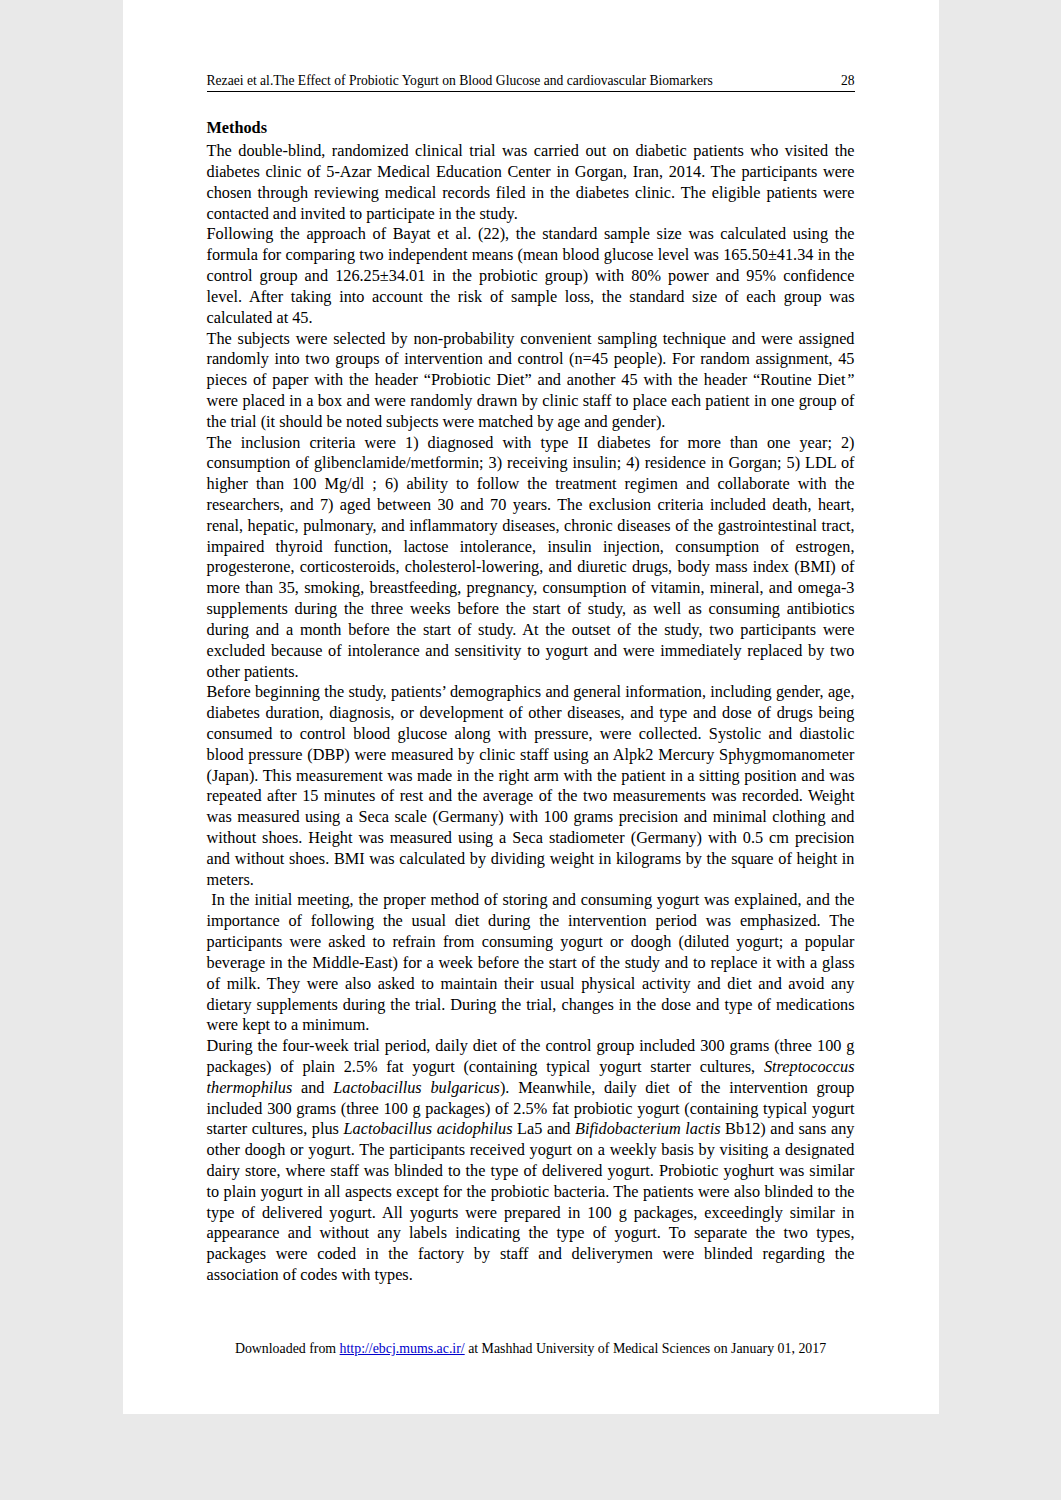Rezaei et al.The Effect of Probiotic Yogurt on Blood Glucose and cardiovascular Biomarkers 28
Methods
The double-blind, randomized clinical trial was carried out on diabetic patients who visited the diabetes clinic of 5-Azar Medical Education Center in Gorgan, Iran, 2014. The participants were chosen through reviewing medical records filed in the diabetes clinic. The eligible patients were contacted and invited to participate in the study.
Following the approach of Bayat et al. (22), the standard sample size was calculated using the formula for comparing two independent means (mean blood glucose level was 165.50±41.34 in the control group and 126.25±34.01 in the probiotic group) with 80% power and 95% confidence level. After taking into account the risk of sample loss, the standard size of each group was calculated at 45.
The subjects were selected by non-probability convenient sampling technique and were assigned randomly into two groups of intervention and control (n=45 people). For random assignment, 45 pieces of paper with the header “Probiotic Diet” and another 45 with the header “Routine Diet” were placed in a box and were randomly drawn by clinic staff to place each patient in one group of the trial (it should be noted subjects were matched by age and gender).
The inclusion criteria were 1) diagnosed with type II diabetes for more than one year; 2) consumption of glibenclamide/metformin; 3) receiving insulin; 4) residence in Gorgan; 5) LDL of higher than 100 Mg/dl ; 6) ability to follow the treatment regimen and collaborate with the researchers, and 7) aged between 30 and 70 years. The exclusion criteria included death, heart, renal, hepatic, pulmonary, and inflammatory diseases, chronic diseases of the gastrointestinal tract, impaired thyroid function, lactose intolerance, insulin injection, consumption of estrogen, progesterone, corticosteroids, cholesterol-lowering, and diuretic drugs, body mass index (BMI) of more than 35, smoking, breastfeeding, pregnancy, consumption of vitamin, mineral, and omega-3 supplements during the three weeks before the start of study, as well as consuming antibiotics during and a month before the start of study. At the outset of the study, two participants were excluded because of intolerance and sensitivity to yogurt and were immediately replaced by two other patients.
Before beginning the study, patients’ demographics and general information, including gender, age, diabetes duration, diagnosis, or development of other diseases, and type and dose of drugs being consumed to control blood glucose along with pressure, were collected. Systolic and diastolic blood pressure (DBP) were measured by clinic staff using an Alpk2 Mercury Sphygmomanometer (Japan). This measurement was made in the right arm with the patient in a sitting position and was repeated after 15 minutes of rest and the average of the two measurements was recorded. Weight was measured using a Seca scale (Germany) with 100 grams precision and minimal clothing and without shoes. Height was measured using a Seca stadiometer (Germany) with 0.5 cm precision and without shoes. BMI was calculated by dividing weight in kilograms by the square of height in meters.
In the initial meeting, the proper method of storing and consuming yogurt was explained, and the importance of following the usual diet during the intervention period was emphasized. The participants were asked to refrain from consuming yogurt or doogh (diluted yogurt; a popular beverage in the Middle-East) for a week before the start of the study and to replace it with a glass of milk. They were also asked to maintain their usual physical activity and diet and avoid any dietary supplements during the trial. During the trial, changes in the dose and type of medications were kept to a minimum.
During the four-week trial period, daily diet of the control group included 300 grams (three 100 g packages) of plain 2.5% fat yogurt (containing typical yogurt starter cultures, Streptococcus thermophilus and Lactobacillus bulgaricus). Meanwhile, daily diet of the intervention group included 300 grams (three 100 g packages) of 2.5% fat probiotic yogurt (containing typical yogurt starter cultures, plus Lactobacillus acidophilus La5 and Bifidobacterium lactis Bb12) and sans any other doogh or yogurt. The participants received yogurt on a weekly basis by visiting a designated dairy store, where staff was blinded to the type of delivered yogurt. Probiotic yoghurt was similar to plain yogurt in all aspects except for the probiotic bacteria. The patients were also blinded to the type of delivered yogurt. All yogurts were prepared in 100 g packages, exceedingly similar in appearance and without any labels indicating the type of yogurt. To separate the two types, packages were coded in the factory by staff and deliverymen were blinded regarding the association of codes with types.
Downloaded from http://ebcj.mums.ac.ir/ at Mashhad University of Medical Sciences on January 01, 2017